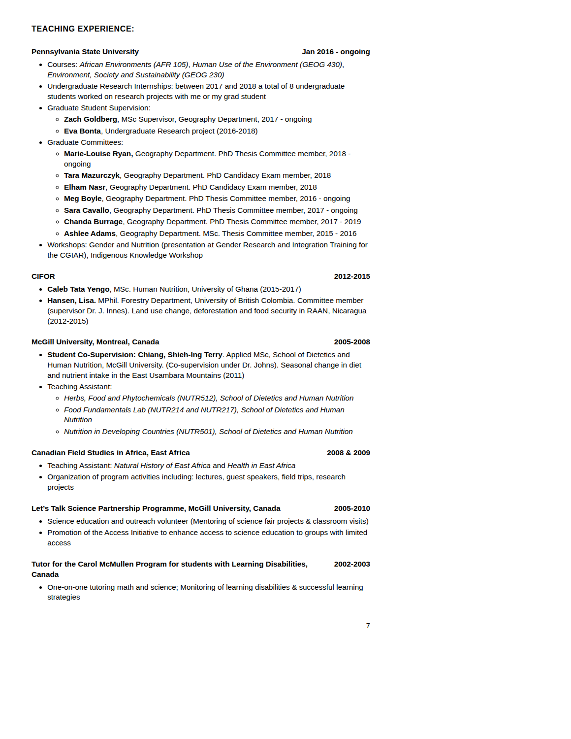TEACHING EXPERIENCE:
Pennsylvania State University Jan 2016 - ongoing
Courses: African Environments (AFR 105), Human Use of the Environment (GEOG 430), Environment, Society and Sustainability (GEOG 230)
Undergraduate Research Internships: between 2017 and 2018 a total of 8 undergraduate students worked on research projects with me or my grad student
Graduate Student Supervision:
Zach Goldberg, MSc Supervisor, Geography Department, 2017 - ongoing
Eva Bonta, Undergraduate Research project (2016-2018)
Graduate Committees:
Marie-Louise Ryan, Geography Department. PhD Thesis Committee member, 2018 - ongoing
Tara Mazurczyk, Geography Department. PhD Candidacy Exam member, 2018
Elham Nasr, Geography Department. PhD Candidacy Exam member, 2018
Meg Boyle, Geography Department. PhD Thesis Committee member, 2016 - ongoing
Sara Cavallo, Geography Department. PhD Thesis Committee member, 2017 - ongoing
Chanda Burrage, Geography Department. PhD Thesis Committee member, 2017 - 2019
Ashlee Adams, Geography Department. MSc. Thesis Committee member, 2015 - 2016
Workshops: Gender and Nutrition (presentation at Gender Research and Integration Training for the CGIAR), Indigenous Knowledge Workshop
CIFOR 2012-2015
Caleb Tata Yengo, MSc. Human Nutrition, University of Ghana (2015-2017)
Hansen, Lisa. MPhil. Forestry Department, University of British Colombia. Committee member (supervisor Dr. J. Innes). Land use change, deforestation and food security in RAAN, Nicaragua (2012-2015)
McGill University, Montreal, Canada 2005-2008
Student Co-Supervision: Chiang, Shieh-Ing Terry. Applied MSc, School of Dietetics and Human Nutrition, McGill University. (Co-supervision under Dr. Johns). Seasonal change in diet and nutrient intake in the East Usambara Mountains (2011)
Teaching Assistant:
Herbs, Food and Phytochemicals (NUTR512), School of Dietetics and Human Nutrition
Food Fundamentals Lab (NUTR214 and NUTR217), School of Dietetics and Human Nutrition
Nutrition in Developing Countries (NUTR501), School of Dietetics and Human Nutrition
Canadian Field Studies in Africa, East Africa 2008 & 2009
Teaching Assistant: Natural History of East Africa and Health in East Africa
Organization of program activities including: lectures, guest speakers, field trips, research projects
Let’s Talk Science Partnership Programme, McGill University, Canada 2005-2010
Science education and outreach volunteer (Mentoring of science fair projects & classroom visits)
Promotion of the Access Initiative to enhance access to science education to groups with limited access
Tutor for the Carol McMullen Program for students with Learning Disabilities, Canada 2002-2003
One-on-one tutoring math and science; Monitoring of learning disabilities & successful learning strategies
7